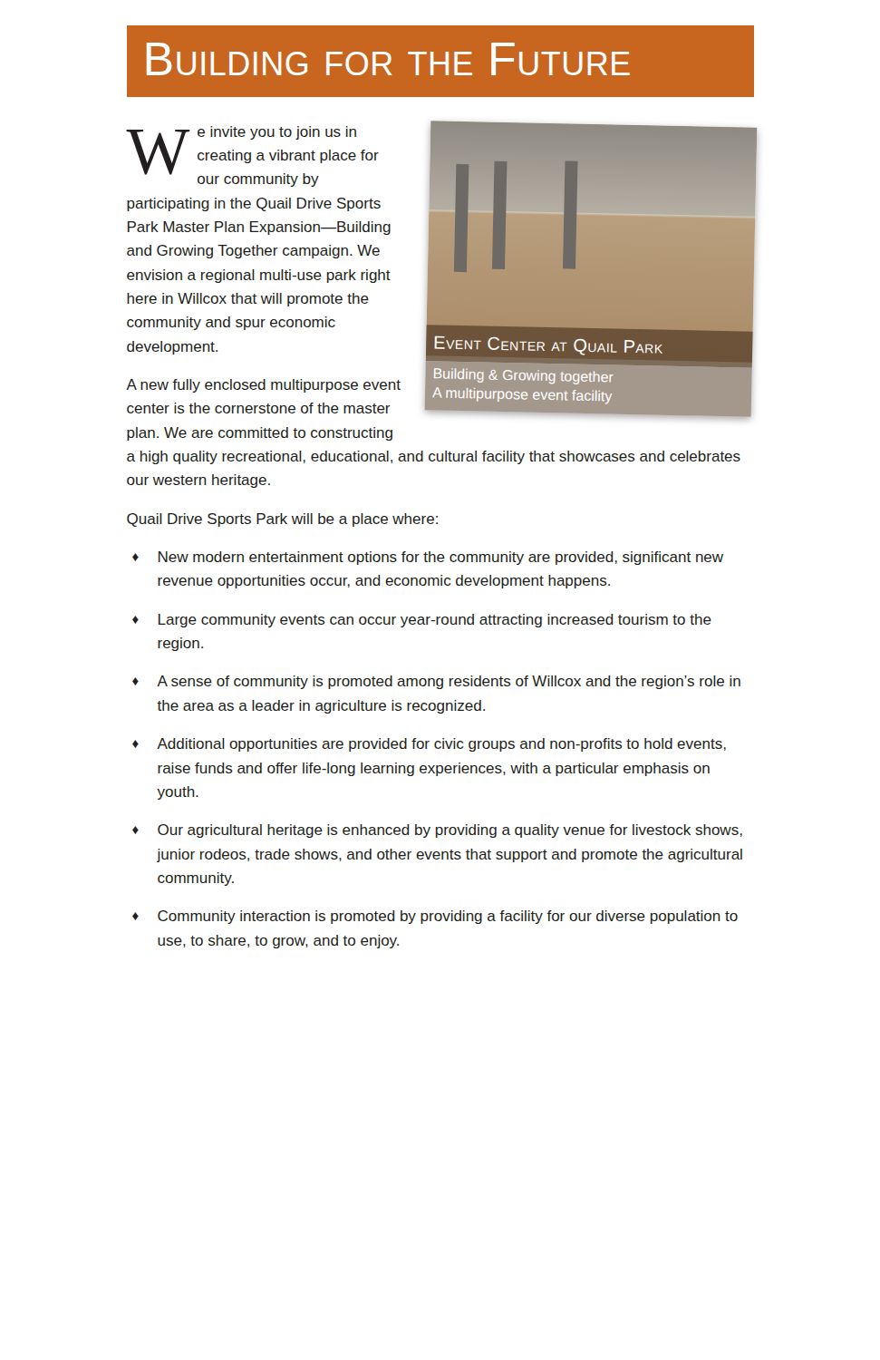Building for the Future
Event Center at Quail Park
Building & Growing together
A multipurpose event facility
We invite you to join us in creating a vibrant place for our community by participating in the Quail Drive Sports Park Master Plan Expansion—Building and Growing Together campaign. We envision a regional multi-use park right here in Willcox that will promote the community and spur economic development.
A new fully enclosed multipurpose event center is the cornerstone of the master plan. We are committed to constructing a high quality recreational, educational, and cultural facility that showcases and celebrates our western heritage.
Quail Drive Sports Park will be a place where:
New modern entertainment options for the community are provided, significant new revenue opportunities occur, and economic development happens.
Large community events can occur year-round attracting increased tourism to the region.
A sense of community is promoted among residents of Willcox and the region’s role in the area as a leader in agriculture is recognized.
Additional opportunities are provided for civic groups and non-profits to hold events, raise funds and offer life-long learning experiences, with a particular emphasis on youth.
Our agricultural heritage is enhanced by providing a quality venue for livestock shows, junior rodeos, trade shows, and other events that support and promote the agricultural community.
Community interaction is promoted by providing a facility for our diverse population to use, to share, to grow, and to enjoy.